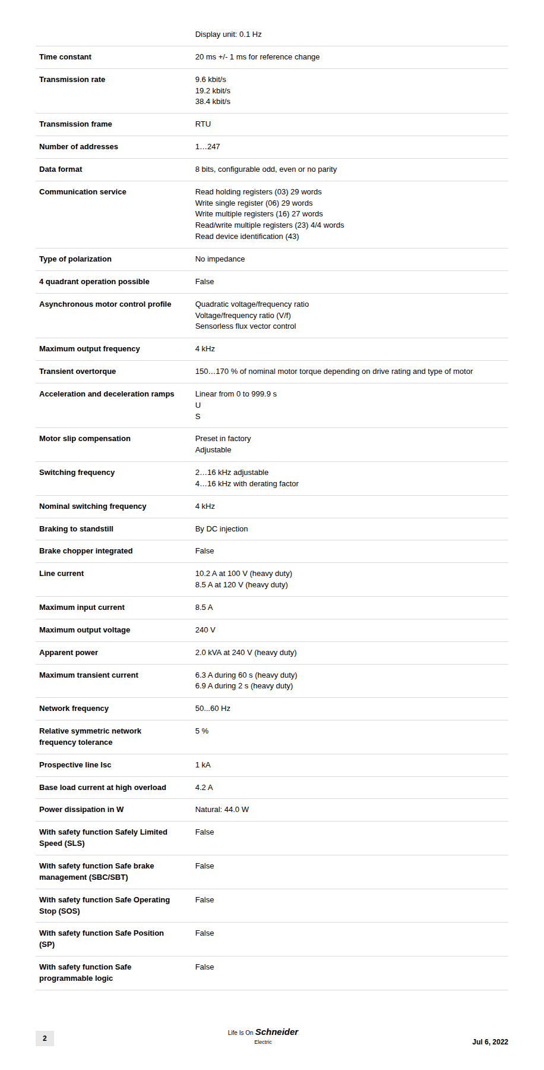| | Display unit: 0.1 Hz |
| Time constant | 20 ms +/- 1 ms for reference change |
| Transmission rate | 9.6 kbit/s 19.2 kbit/s 38.4 kbit/s |
| Transmission frame | RTU |
| Number of addresses | 1…247 |
| Data format | 8 bits, configurable odd, even or no parity |
| Communication service | Read holding registers (03) 29 words Write single register (06) 29 words Write multiple registers (16) 27 words Read/write multiple registers (23) 4/4 words Read device identification (43) |
| Type of polarization | No impedance |
| 4 quadrant operation possible | False |
| Asynchronous motor control profile | Quadratic voltage/frequency ratio Voltage/frequency ratio (V/f) Sensorless flux vector control |
| Maximum output frequency | 4 kHz |
| Transient overtorque | 150…170 % of nominal motor torque depending on drive rating and type of motor |
| Acceleration and deceleration ramps | Linear from 0 to 999.9 s U S |
| Motor slip compensation | Preset in factory Adjustable |
| Switching frequency | 2…16 kHz adjustable 4…16 kHz with derating factor |
| Nominal switching frequency | 4 kHz |
| Braking to standstill | By DC injection |
| Brake chopper integrated | False |
| Line current | 10.2 A at 100 V (heavy duty) 8.5 A at 120 V (heavy duty) |
| Maximum input current | 8.5 A |
| Maximum output voltage | 240 V |
| Apparent power | 2.0 kVA at 240 V (heavy duty) |
| Maximum transient current | 6.3 A during 60 s (heavy duty) 6.9 A during 2 s (heavy duty) |
| Network frequency | 50...60 Hz |
| Relative symmetric network frequency tolerance | 5 % |
| Prospective line Isc | 1 kA |
| Base load current at high overload | 4.2 A |
| Power dissipation in W | Natural: 44.0 W |
| With safety function Safely Limited Speed (SLS) | False |
| With safety function Safe brake management (SBC/SBT) | False |
| With safety function Safe Operating Stop (SOS) | False |
| With safety function Safe Position (SP) | False |
| With safety function Safe programmable logic | False |
2
Life Is On Schneider
Electric
Jul 6, 2022